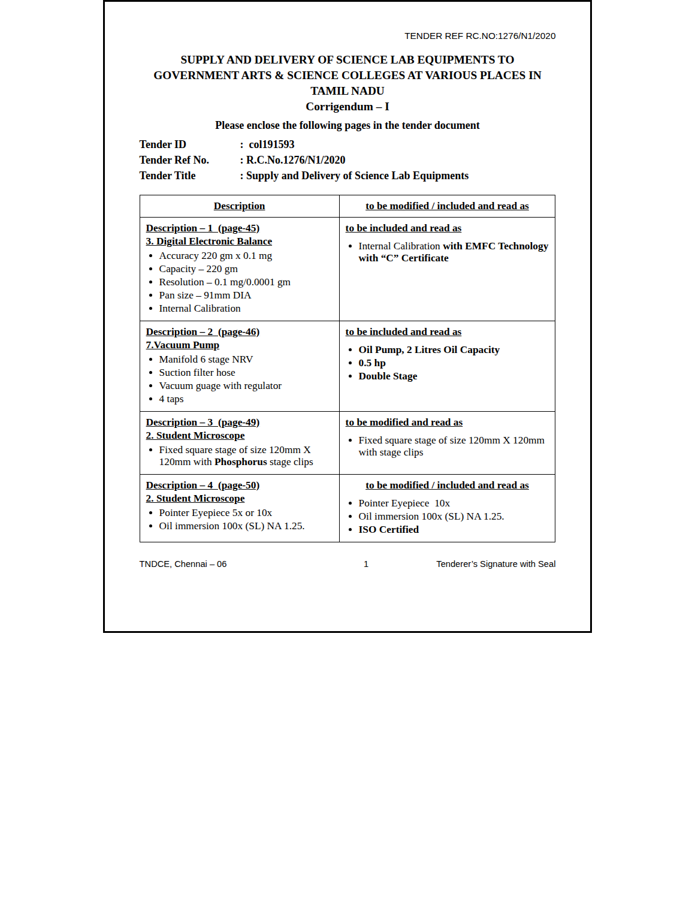TENDER REF RC.NO:1276/N1/2020
SUPPLY AND DELIVERY OF SCIENCE LAB EQUIPMENTS TO GOVERNMENT ARTS & SCIENCE COLLEGES AT VARIOUS PLACES IN TAMIL NADU
Corrigendum – I
Please enclose the following pages in the tender document
Tender ID: col191593
Tender Ref No.: R.C.No.1276/N1/2020
Tender Title: Supply and Delivery of Science Lab Equipments
| Description | to be modified / included and read as |
| --- | --- |
| Description – 1 (page-45) 3. Digital Electronic Balance Accuracy 220 gm x 0.1 mg Capacity – 220 gm Resolution – 0.1 mg/0.0001 gm Pan size – 91mm DIA Internal Calibration | to be included and read as Internal Calibration with EMFC Technology with “C” Certificate |
| Description – 2 (page-46) 7.Vacuum Pump Manifold 6 stage NRV Suction filter hose Vacuum guage with regulator 4 taps | to be included and read as Oil Pump, 2 Litres Oil Capacity 0.5 hp Double Stage |
| Description – 3 (page-49) 2. Student Microscope Fixed square stage of size 120mm X 120mm with Phosphorus stage clips | to be modified and read as Fixed square stage of size 120mm X 120mm with stage clips |
| Description – 4 (page-50) 2. Student Microscope Pointer Eyepiece 5x or 10x Oil immersion 100x (SL) NA 1.25. | to be modified / included and read as Pointer Eyepiece 10x Oil immersion 100x (SL) NA 1.25. ISO Certified |
TNDCE, Chennai – 06
1
Tenderer’s Signature with Seal